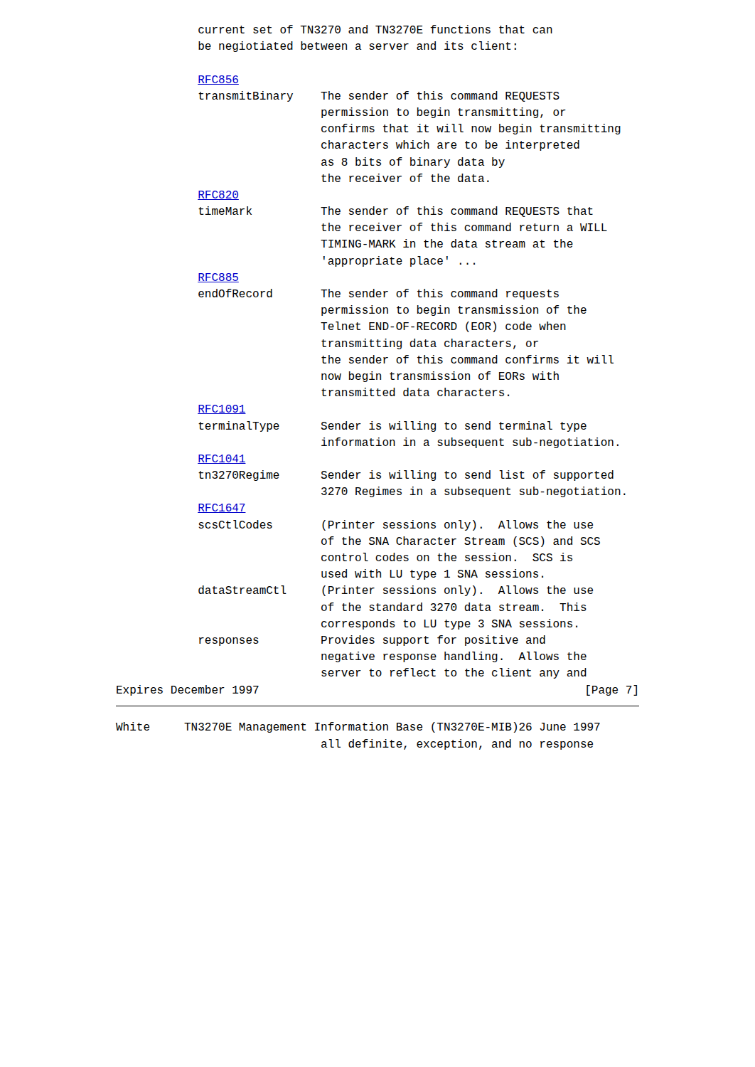current set of TN3270 and TN3270E functions that can
            be negiotiated between a server and its client:

            RFC856
            transmitBinary    The sender of this command REQUESTS
                              permission to begin transmitting, or
                              confirms that it will now begin transmitting
                              characters which are to be interpreted
                              as 8 bits of binary data by
                              the receiver of the data.
            RFC820
            timeMark          The sender of this command REQUESTS that
                              the receiver of this command return a WILL
                              TIMING-MARK in the data stream at the
                              'appropriate place' ...
            RFC885
            endOfRecord       The sender of this command requests
                              permission to begin transmission of the
                              Telnet END-OF-RECORD (EOR) code when
                              transmitting data characters, or
                              the sender of this command confirms it will
                              now begin transmission of EORs with
                              transmitted data characters.
            RFC1091
            terminalType      Sender is willing to send terminal type
                              information in a subsequent sub-negotiation.
            RFC1041
            tn3270Regime      Sender is willing to send list of supported
                              3270 Regimes in a subsequent sub-negotiation.
            RFC1647
            scsCtlCodes       (Printer sessions only).  Allows the use
                              of the SNA Character Stream (SCS) and SCS
                              control codes on the session.  SCS is
                              used with LU type 1 SNA sessions.
            dataStreamCtl     (Printer sessions only).  Allows the use
                              of the standard 3270 data stream.  This
                              corresponds to LU type 3 SNA sessions.
            responses         Provides support for positive and
                              negative response handling.  Allows the
                              server to reflect to the client any and
Expires December 1997
[Page 7]
White     TN3270E Management Information Base (TN3270E-MIB)26 June 1997
                              all definite, exception, and no response